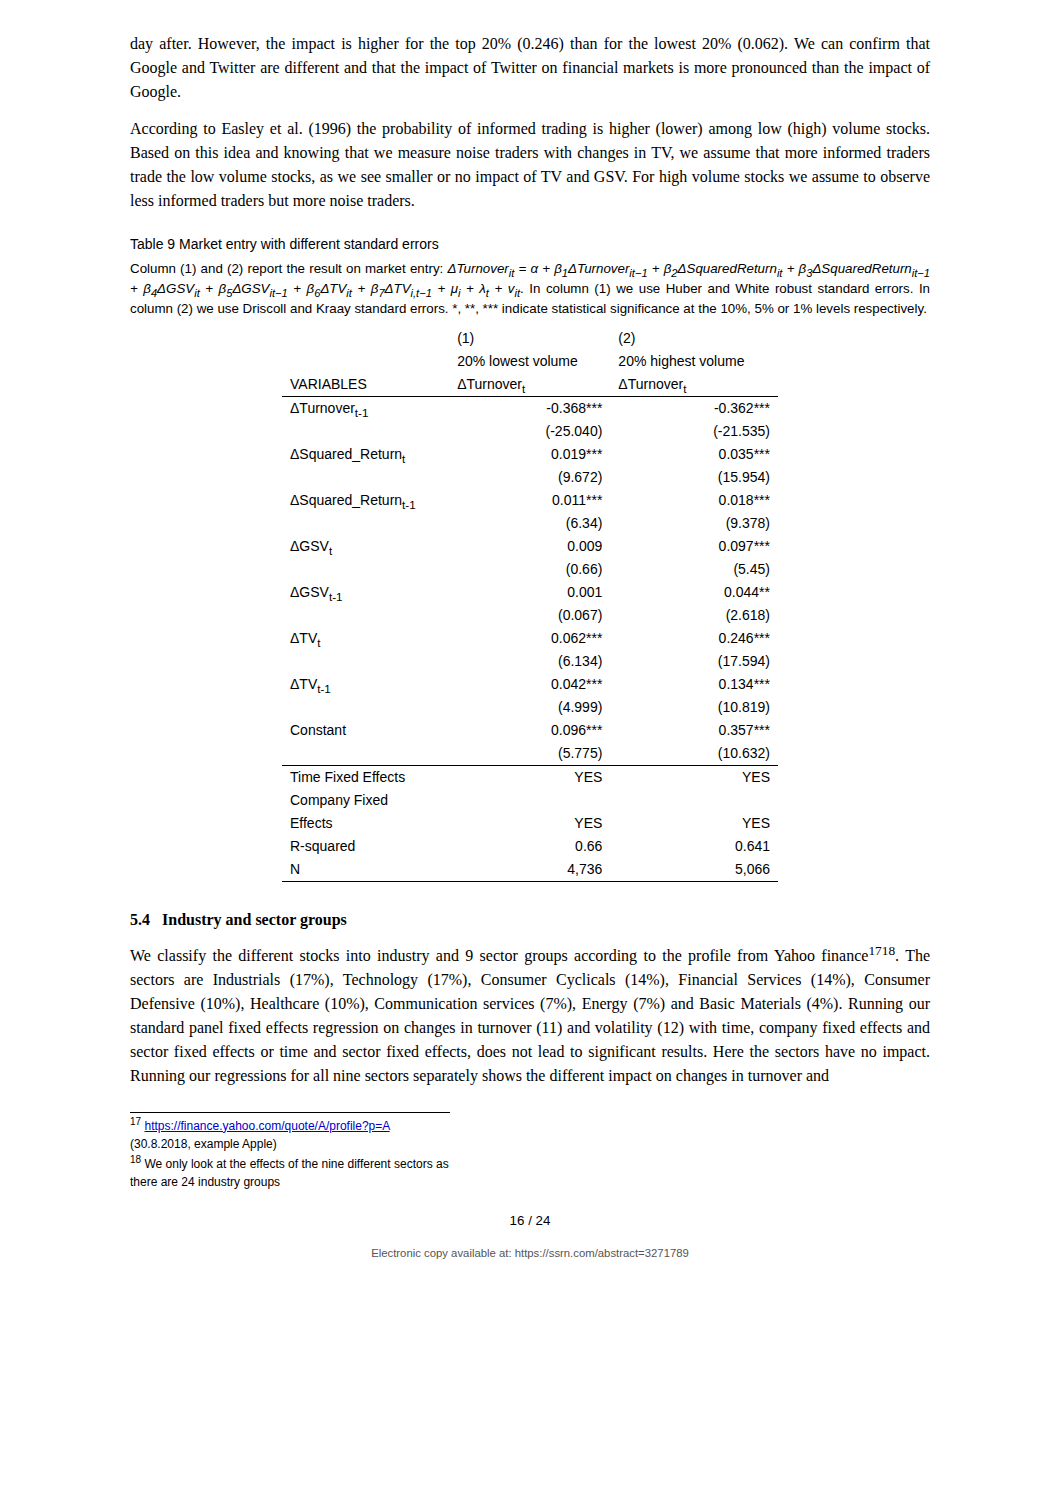day after. However, the impact is higher for the top 20% (0.246) than for the lowest 20% (0.062). We can confirm that Google and Twitter are different and that the impact of Twitter on financial markets is more pronounced than the impact of Google.
According to Easley et al. (1996) the probability of informed trading is higher (lower) among low (high) volume stocks. Based on this idea and knowing that we measure noise traders with changes in TV, we assume that more informed traders trade the low volume stocks, as we see smaller or no impact of TV and GSV. For high volume stocks we assume to observe less informed traders but more noise traders.
Table 9 Market entry with different standard errors
Column (1) and (2) report the result on market entry: ΔTurnoverit = α + β1ΔTurnoverit−1 + β2ΔSquaredReturnit + β3ΔSquaredReturnit−1 + β4ΔGSVit + β5ΔGSVit−1 + β6ΔTVit + β7ΔTVi,t−1 + μi + λt + vit. In column (1) we use Huber and White robust standard errors. In column (2) we use Driscoll and Kraay standard errors. *, **, *** indicate statistical significance at the 10%, 5% or 1% levels respectively.
| | (1) | (2) |
| | 20% lowest volume | 20% highest volume |
| VARIABLES | ΔTurnover t | ΔTurnover t |
| ΔTurnover t-1 | -0.368*** | -0.362*** |
| | (-25.040) | (-21.535) |
| ΔSquared_Return t | 0.019*** | 0.035*** |
| | (9.672) | (15.954) |
| ΔSquared_Return t-1 | 0.011*** | 0.018*** |
| | (6.34) | (9.378) |
| ΔGSV t | 0.009 | 0.097*** |
| | (0.66) | (5.45) |
| ΔGSV t-1 | 0.001 | 0.044** |
| | (0.067) | (2.618) |
| ΔTV t | 0.062*** | 0.246*** |
| | (6.134) | (17.594) |
| ΔTV t-1 | 0.042*** | 0.134*** |
| | (4.999) | (10.819) |
| Constant | 0.096*** | 0.357*** |
| | (5.775) | (10.632) |
| Time Fixed Effects | YES | YES |
| Company Fixed | | |
| Effects | YES | YES |
| R-squared | 0.66 | 0.641 |
| N | 4,736 | 5,066 |
5.4 Industry and sector groups
We classify the different stocks into industry and 9 sector groups according to the profile from Yahoo finance1718. The sectors are Industrials (17%), Technology (17%), Consumer Cyclicals (14%), Financial Services (14%), Consumer Defensive (10%), Healthcare (10%), Communication services (7%), Energy (7%) and Basic Materials (4%). Running our standard panel fixed effects regression on changes in turnover (11) and volatility (12) with time, company fixed effects and sector fixed effects or time and sector fixed effects, does not lead to significant results. Here the sectors have no impact. Running our regressions for all nine sectors separately shows the different impact on changes in turnover and
17 https://finance.yahoo.com/quote/A/profile?p=A (30.8.2018, example Apple)
18 We only look at the effects of the nine different sectors as there are 24 industry groups
16 / 24
Electronic copy available at: https://ssrn.com/abstract=3271789